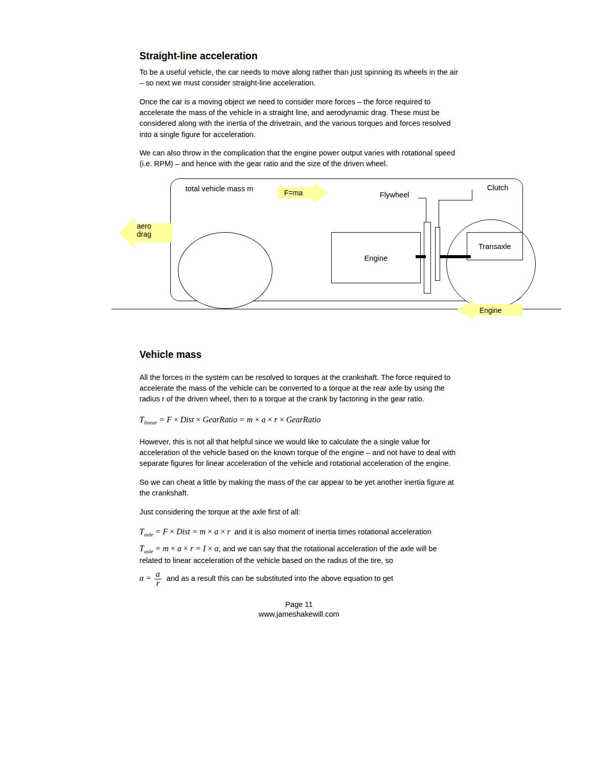Straight-line acceleration
To be a useful vehicle, the car needs to move along rather than just spinning its wheels in the air – so next we must consider straight-line acceleration.
Once the car is a moving object we need to consider more forces – the force required to accelerate the mass of the vehicle in a straight line, and aerodynamic drag. These must be considered along with the inertia of the drivetrain, and the various torques and forces resolved into a single figure for acceleration.
We can also throw in the complication that the engine power output varies with rotational speed (i.e. RPM) – and hence with the gear ratio and the size of the driven wheel.
Engine
Transaxle
total vehicle mass m
Flywheel
Clutch
F=ma
aero
drag
Engine
Vehicle mass
All the forces in the system can be resolved to torques at the crankshaft. The force required to accelerate the mass of the vehicle can be converted to a torque at the rear axle by using the radius r of the driven wheel, then to a torque at the crank by factoring in the gear ratio.
Tlinear = F × Dist × GearRatio = m × a × r × GearRatio
However, this is not all that helpful since we would like to calculate the a single value for acceleration of the vehicle based on the known torque of the engine – and not have to deal with separate figures for linear acceleration of the vehicle and rotational acceleration of the engine.
So we can cheat a little by making the mass of the car appear to be yet another inertia figure at the crankshaft.
Just considering the torque at the axle first of all:
Taxle = F × Dist = m × a × r and it is also moment of inertia times rotational acceleration
Taxle = m × a × r = I × α, and we can say that the rotational acceleration of the axle will be related to linear acceleration of the vehicle based on the radius of the tire, so
α = ar and as a result this can be substituted into the above equation to get
Page 11
www.jameshakewill.com